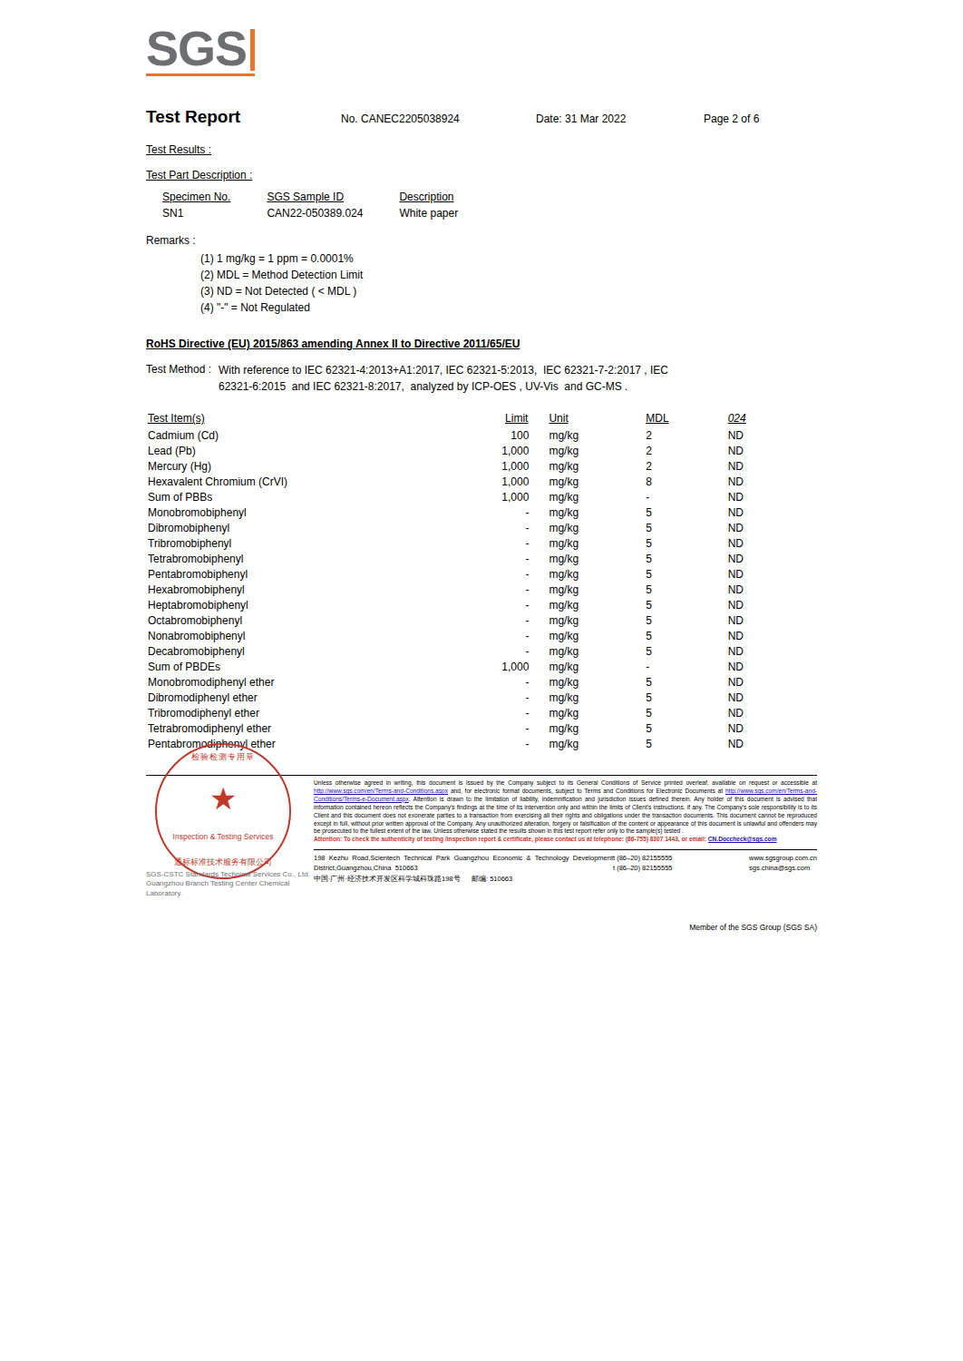SGS
Test Report
No. CANEC2205038924
Date: 31 Mar 2022
Page 2 of 6
Test Results :
Test Part Description :
| Specimen No. | SGS Sample ID | Description |
| --- | --- | --- |
| SN1 | CAN22-050389.024 | White paper |
Remarks :
(1) 1 mg/kg = 1 ppm = 0.0001%
(2) MDL = Method Detection Limit
(3) ND = Not Detected ( < MDL )
(4) "-" = Not Regulated
RoHS Directive (EU) 2015/863 amending Annex II to Directive 2011/65/EU
Test Method :
With reference to IEC 62321-4:2013+A1:2017, IEC 62321-5:2013, IEC 62321-7-2:2017 , IEC
62321-6:2015 and IEC 62321-8:2017, analyzed by ICP-OES , UV-Vis and GC-MS .
| Test Item(s) | Limit | Unit | MDL | 024 |
| --- | --- | --- | --- | --- |
| Cadmium (Cd) | 100 | mg/kg | 2 | ND |
| Lead (Pb) | 1,000 | mg/kg | 2 | ND |
| Mercury (Hg) | 1,000 | mg/kg | 2 | ND |
| Hexavalent Chromium (CrVI) | 1,000 | mg/kg | 8 | ND |
| Sum of PBBs | 1,000 | mg/kg | - | ND |
| Monobromobiphenyl | - | mg/kg | 5 | ND |
| Dibromobiphenyl | - | mg/kg | 5 | ND |
| Tribromobiphenyl | - | mg/kg | 5 | ND |
| Tetrabromobiphenyl | - | mg/kg | 5 | ND |
| Pentabromobiphenyl | - | mg/kg | 5 | ND |
| Hexabromobiphenyl | - | mg/kg | 5 | ND |
| Heptabromobiphenyl | - | mg/kg | 5 | ND |
| Octabromobiphenyl | - | mg/kg | 5 | ND |
| Nonabromobiphenyl | - | mg/kg | 5 | ND |
| Decabromobiphenyl | - | mg/kg | 5 | ND |
| Sum of PBDEs | 1,000 | mg/kg | - | ND |
| Monobromodiphenyl ether | - | mg/kg | 5 | ND |
| Dibromodiphenyl ether | - | mg/kg | 5 | ND |
| Tribromodiphenyl ether | - | mg/kg | 5 | ND |
| Tetrabromodiphenyl ether | - | mg/kg | 5 | ND |
| Pentabromodiphenyl ether | - | mg/kg | 5 | ND |
检验检测专用章
★
Inspection & Testing Services
通标标准技术服务有限公司
SGS-CSTC Standards Technical Services Co., Ltd.
Guangzhou Branch Testing Center Chemical Laboratory.
Unless otherwise agreed in writing, this document is issued by the Company subject to its General Conditions of Service printed overleaf, available on request or accessible at http://www.sgs.com/en/Terms-and-Conditions.aspx and, for electronic format documents, subject to Terms and Conditions for Electronic Documents at http://www.sgs.com/en/Terms-and-Conditions/Terms-e-Document.aspx. Attention is drawn to the limitation of liability, indemnification and jurisdiction issues defined therein. Any holder of this document is advised that information contained hereon reflects the Company's findings at the time of its intervention only and within the limits of Client's instructions, if any. The Company's sole responsibility is to its Client and this document does not exonerate parties to a transaction from exercising all their rights and obligations under the transaction documents. This document cannot be reproduced except in full, without prior written approval of the Company. Any unauthorized alteration, forgery or falsification of the content or appearance of this document is unlawful and offenders may be prosecuted to the fullest extent of the law. Unless otherwise stated the results shown in this test report refer only to the sample(s) tested .
Attention: To check the authenticity of testing /inspection report & certificate, please contact us at telephone: (86-755) 8307 1443, or email: CN.Doccheck@sgs.com
198 Kezhu Road,Scientech Technical Park Guangzhou Economic & Technology Development District,Guangzhou,China 510663
中国·广州·经济技术开发区科学城科珠路198号 邮编: 510663
t (86–20) 82155555
t (86–20) 82155555
www.sgsgroup.com.cn
sgs.china@sgs.com
Member of the SGS Group (SGS SA)